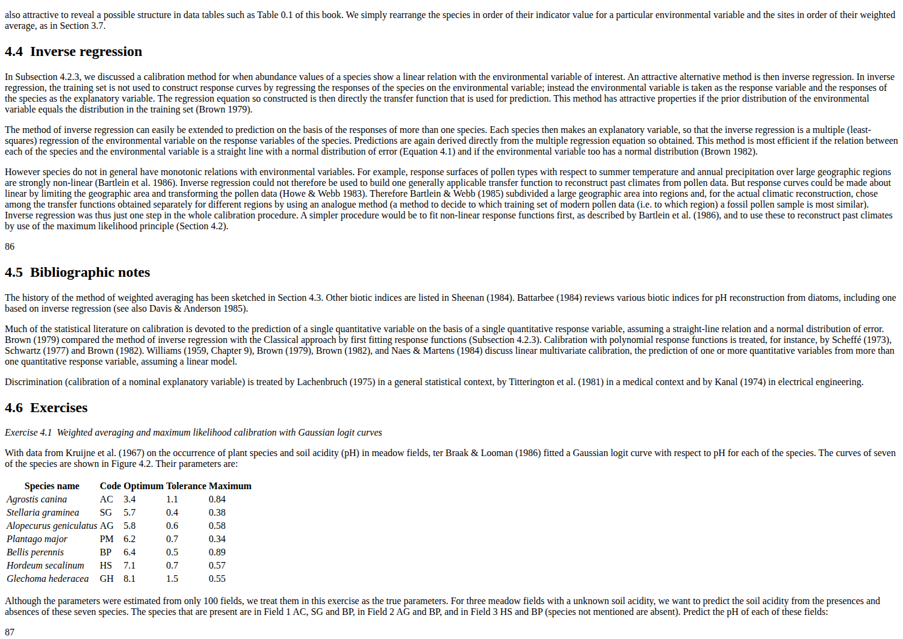also attractive to reveal a possible structure in data tables such as Table 0.1 of this book. We simply rearrange the species in order of their indicator value for a particular environmental variable and the sites in order of their weighted average, as in Section 3.7.
4.4 Inverse regression
In Subsection 4.2.3, we discussed a calibration method for when abundance values of a species show a linear relation with the environmental variable of interest. An attractive alternative method is then inverse regression. In inverse regression, the training set is not used to construct response curves by regressing the responses of the species on the environmental variable; instead the environmental variable is taken as the response variable and the responses of the species as the explanatory variable. The regression equation so constructed is then directly the transfer function that is used for prediction. This method has attractive properties if the prior distribution of the environmental variable equals the distribution in the training set (Brown 1979).
The method of inverse regression can easily be extended to prediction on the basis of the responses of more than one species. Each species then makes an explanatory variable, so that the inverse regression is a multiple (least-squares) regression of the environmental variable on the response variables of the species. Predictions are again derived directly from the multiple regression equation so obtained. This method is most efficient if the relation between each of the species and the environmental variable is a straight line with a normal distribution of error (Equation 4.1) and if the environmental variable too has a normal distribution (Brown 1982).
However species do not in general have monotonic relations with environmental variables. For example, response surfaces of pollen types with respect to summer temperature and annual precipitation over large geographic regions are strongly non-linear (Bartlein et al. 1986). Inverse regression could not therefore be used to build one generally applicable transfer function to reconstruct past climates from pollen data. But response curves could be made about linear by limiting the geographic area and transforming the pollen data (Howe & Webb 1983). Therefore Bartlein & Webb (1985) subdivided a large geographic area into regions and, for the actual climatic reconstruction, chose among the transfer functions obtained separately for different regions by using an analogue method (a method to decide to which training set of modern pollen data (i.e. to which region) a fossil pollen sample is most similar). Inverse regression was thus just one step in the whole calibration procedure. A simpler procedure would be to fit non-linear response functions first, as described by Bartlein et al. (1986), and to use these to reconstruct past climates by use of the maximum likelihood principle (Section 4.2).
86
4.5 Bibliographic notes
The history of the method of weighted averaging has been sketched in Section 4.3. Other biotic indices are listed in Sheenan (1984). Battarbee (1984) reviews various biotic indices for pH reconstruction from diatoms, including one based on inverse regression (see also Davis & Anderson 1985).
Much of the statistical literature on calibration is devoted to the prediction of a single quantitative variable on the basis of a single quantitative response variable, assuming a straight-line relation and a normal distribution of error. Brown (1979) compared the method of inverse regression with the Classical approach by first fitting response functions (Subsection 4.2.3). Calibration with polynomial response functions is treated, for instance, by Scheffé (1973), Schwartz (1977) and Brown (1982). Williams (1959, Chapter 9), Brown (1979), Brown (1982), and Naes & Martens (1984) discuss linear multivariate calibration, the prediction of one or more quantitative variables from more than one quantitative response variable, assuming a linear model.
Discrimination (calibration of a nominal explanatory variable) is treated by Lachenbruch (1975) in a general statistical context, by Titterington et al. (1981) in a medical context and by Kanal (1974) in electrical engineering.
4.6 Exercises
Exercise 4.1 Weighted averaging and maximum likelihood calibration with Gaussian logit curves
With data from Kruijne et al. (1967) on the occurrence of plant species and soil acidity (pH) in meadow fields, ter Braak & Looman (1986) fitted a Gaussian logit curve with respect to pH for each of the species. The curves of seven of the species are shown in Figure 4.2. Their parameters are:
| Species name | Code | Optimum | Tolerance | Maximum |
| --- | --- | --- | --- | --- |
| Agrostis canina | AC | 3.4 | 1.1 | 0.84 |
| Stellaria graminea | SG | 5.7 | 0.4 | 0.38 |
| Alopecurus geniculatus | AG | 5.8 | 0.6 | 0.58 |
| Plantago major | PM | 6.2 | 0.7 | 0.34 |
| Bellis perennis | BP | 6.4 | 0.5 | 0.89 |
| Hordeum secalinum | HS | 7.1 | 0.7 | 0.57 |
| Glechoma hederacea | GH | 8.1 | 1.5 | 0.55 |
Although the parameters were estimated from only 100 fields, we treat them in this exercise as the true parameters. For three meadow fields with a unknown soil acidity, we want to predict the soil acidity from the presences and absences of these seven species. The species that are present are in Field 1 AC, SG and BP, in Field 2 AG and BP, and in Field 3 HS and BP (species not mentioned are absent). Predict the pH of each of these fields:
87